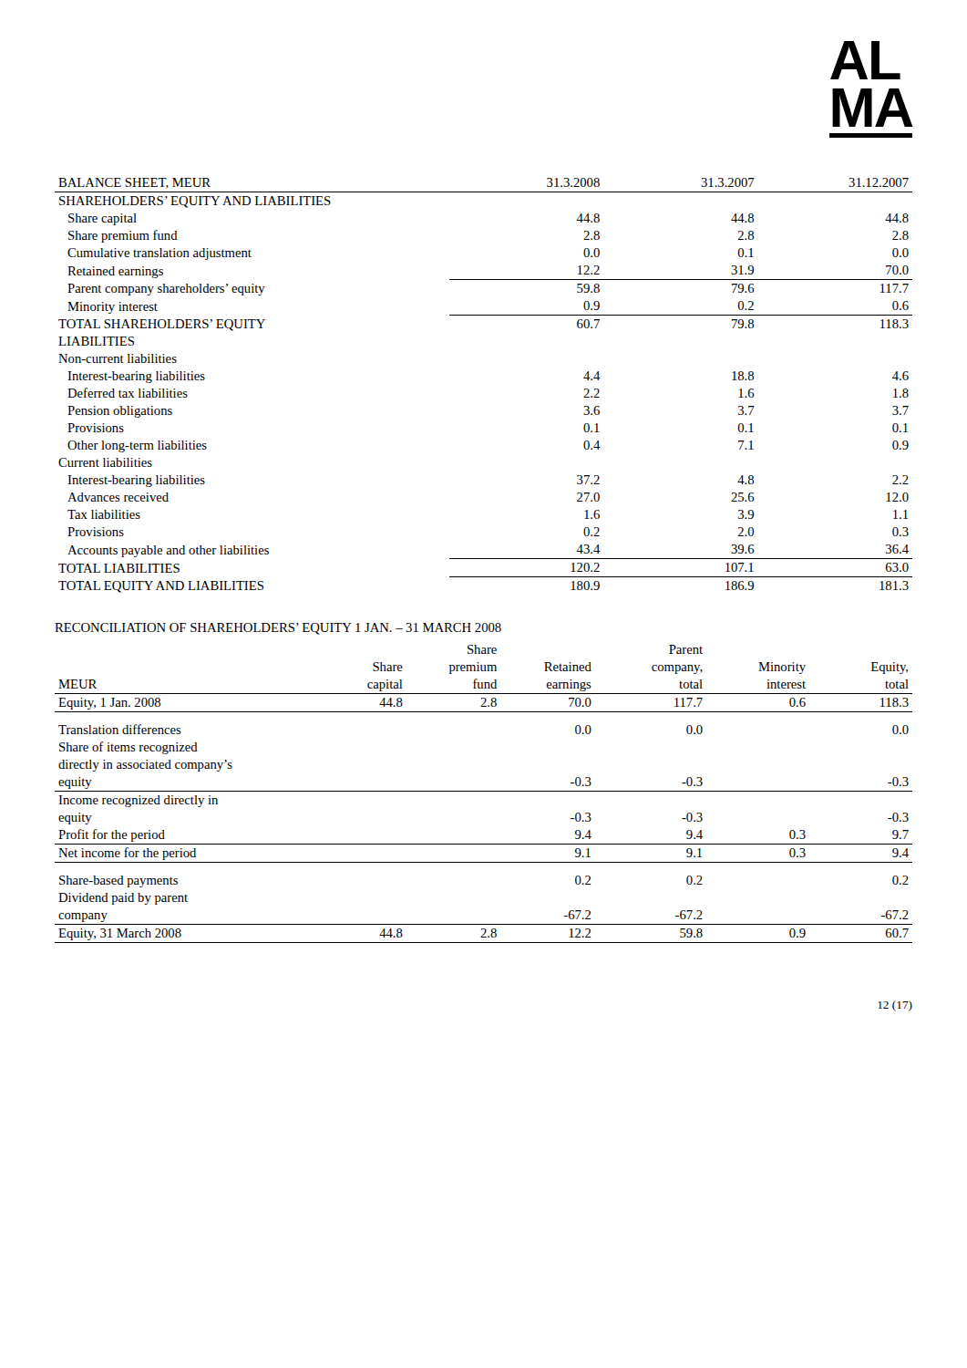AL MA
| BALANCE SHEET, MEUR | 31.3.2008 | 31.3.2007 | 31.12.2007 |
| SHAREHOLDERS’ EQUITY AND LIABILITIES | | | |
| Share capital | 44.8 | 44.8 | 44.8 |
| Share premium fund | 2.8 | 2.8 | 2.8 |
| Cumulative translation adjustment | 0.0 | 0.1 | 0.0 |
| Retained earnings | 12.2 | 31.9 | 70.0 |
| Parent company shareholders’ equity | 59.8 | 79.6 | 117.7 |
| Minority interest | 0.9 | 0.2 | 0.6 |
| TOTAL SHAREHOLDERS’ EQUITY | 60.7 | 79.8 | 118.3 |
| LIABILITIES | | | |
| Non-current liabilities | | | |
| Interest-bearing liabilities | 4.4 | 18.8 | 4.6 |
| Deferred tax liabilities | 2.2 | 1.6 | 1.8 |
| Pension obligations | 3.6 | 3.7 | 3.7 |
| Provisions | 0.1 | 0.1 | 0.1 |
| Other long-term liabilities | 0.4 | 7.1 | 0.9 |
| Current liabilities | | | |
| Interest-bearing liabilities | 37.2 | 4.8 | 2.2 |
| Advances received | 27.0 | 25.6 | 12.0 |
| Tax liabilities | 1.6 | 3.9 | 1.1 |
| Provisions | 0.2 | 2.0 | 0.3 |
| Accounts payable and other liabilities | 43.4 | 39.6 | 36.4 |
| TOTAL LIABILITIES | 120.2 | 107.1 | 63.0 |
| TOTAL EQUITY AND LIABILITIES | 180.9 | 186.9 | 181.3 |
RECONCILIATION OF SHAREHOLDERS’ EQUITY 1 JAN. – 31 MARCH 2008
| | | Share | | Parent | | |
| | Share | premium | Retained | company, | Minority | Equity, |
| MEUR | capital | fund | earnings | total | interest | total |
| Equity, 1 Jan. 2008 | 44.8 | 2.8 | 70.0 | 117.7 | 0.6 | 118.3 |
| Translation differences | | | 0.0 | 0.0 | | 0.0 |
| Share of items recognized | | | | | | |
| directly in associated company’s | | | | | | |
| equity | | | -0.3 | -0.3 | | -0.3 |
| Income recognized directly in | | | | | | |
| equity | | | -0.3 | -0.3 | | -0.3 |
| Profit for the period | | | 9.4 | 9.4 | 0.3 | 9.7 |
| Net income for the period | | | 9.1 | 9.1 | 0.3 | 9.4 |
| Share-based payments | | | 0.2 | 0.2 | | 0.2 |
| Dividend paid by parent | | | | | | |
| company | | | -67.2 | -67.2 | | -67.2 |
| Equity, 31 March 2008 | 44.8 | 2.8 | 12.2 | 59.8 | 0.9 | 60.7 |
12 (17)